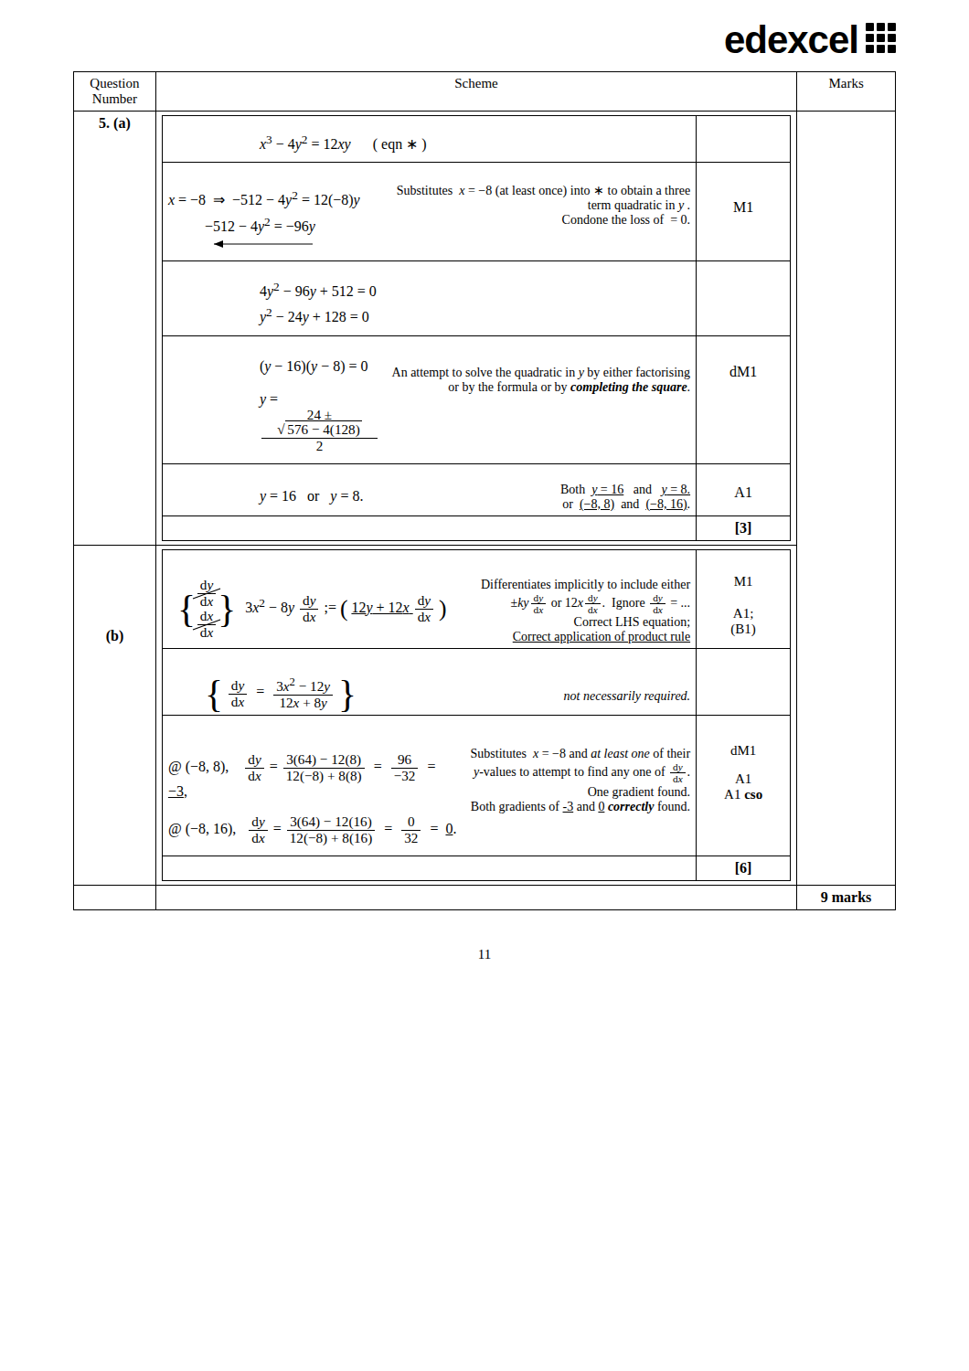edexcel
| Question Number | Scheme | Marks |
| --- | --- | --- |
| 5. (a) | / x 3 − 4 y 2 = 12 xy ( eqn ∗ ) / / / x = −8 ⇒ −512 − 4 y 2 = 12(−8) y −512 − 4 y 2 = −96 y Substitutes x = −8 (at least once) into ∗ to obtain a three term quadratic in y . Condone the loss of = 0. / M1 / / 4 y 2 − 96 y + 512 = 0 y 2 − 24 y + 128 = 0 / / / ( y − 16)( y − 8) = 0 y = 24 ± 576 − 4(128) 2 An attempt to solve the quadratic in y by either factorising or by the formula or by completing the square . / dM1 / / y = 16 or y = 8. Both y = 16 and y = 8. or (−8, 8) and (−8, 16) . / A1 / / / [3] / | |
| (b) | / { d y d x d x d x } 3 x 2 − 8 y d y d x ;= ( 12 y + 12 x d y d x ) Differentiates implicitly to include either ± ky d y d x or 12 x d y d x . Ignore d y d x = ... Correct LHS equation; Correct application of product rule / M1 A1; (B1) / / { d y d x = 3 x 2 − 12 y 12 x + 8 y } not necessarily required. / / / @ (−8, 8), d y d x = 3(64) − 12(8) 12(−8) + 8(8) = 96 −32 = −3 , @ (−8, 16), d y d x = 3(64) − 12(16) 12(−8) + 8(16) = 0 32 = 0 . Substitutes x = −8 and at least one of their y -values to attempt to find any one of d y d x . One gradient found. Both gradients of -3 and 0 correctly found. / dM1 A1 A1 cso / / / [6] / | |
| | | 9 marks |
11